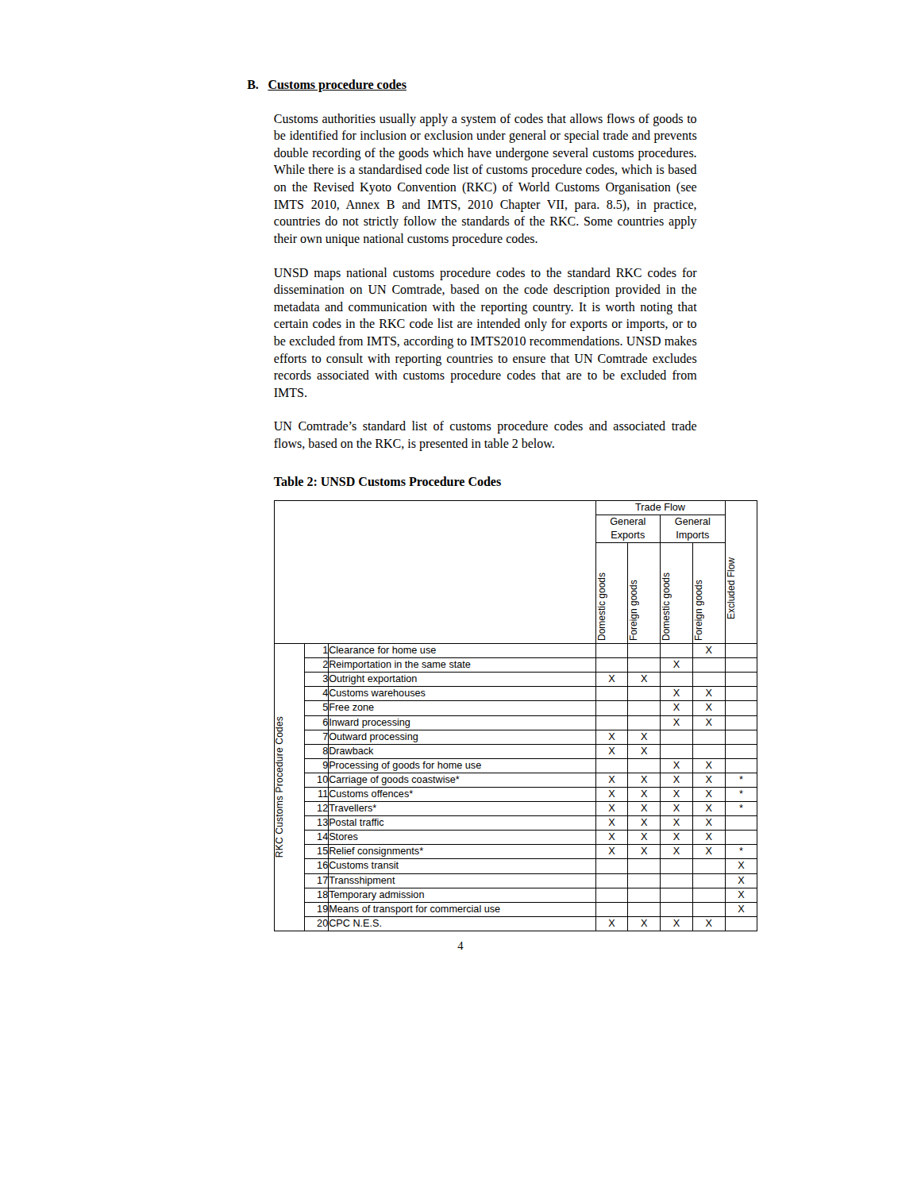B. Customs procedure codes
Customs authorities usually apply a system of codes that allows flows of goods to be identified for inclusion or exclusion under general or special trade and prevents double recording of the goods which have undergone several customs procedures. While there is a standardised code list of customs procedure codes, which is based on the Revised Kyoto Convention (RKC) of World Customs Organisation (see IMTS 2010, Annex B and IMTS, 2010 Chapter VII, para. 8.5), in practice, countries do not strictly follow the standards of the RKC. Some countries apply their own unique national customs procedure codes.
UNSD maps national customs procedure codes to the standard RKC codes for dissemination on UN Comtrade, based on the code description provided in the metadata and communication with the reporting country. It is worth noting that certain codes in the RKC code list are intended only for exports or imports, or to be excluded from IMTS, according to IMTS2010 recommendations. UNSD makes efforts to consult with reporting countries to ensure that UN Comtrade excludes records associated with customs procedure codes that are to be excluded from IMTS.
UN Comtrade’s standard list of customs procedure codes and associated trade flows, based on the RKC, is presented in table 2 below.
Table 2: UNSD Customs Procedure Codes
| | Trade Flow | Excluded Flow |
| General Exports | General Imports |
| Domestic goods | Foreign goods | Domestic goods | Foreign goods |
| RKC Customs Procedure Codes | 1 | Clearance for home use | | | | X | |
| 2 | Reimportation in the same state | | | X | | |
| 3 | Outright exportation | X | X | | | |
| 4 | Customs warehouses | | | X | X | |
| 5 | Free zone | | | X | X | |
| 6 | Inward processing | | | X | X | |
| 7 | Outward processing | X | X | | | |
| 8 | Drawback | X | X | | | |
| 9 | Processing of goods for home use | | | X | X | |
| 10 | Carriage of goods coastwise* | X | X | X | X | * |
| 11 | Customs offences* | X | X | X | X | * |
| 12 | Travellers* | X | X | X | X | * |
| 13 | Postal traffic | X | X | X | X | |
| 14 | Stores | X | X | X | X | |
| 15 | Relief consignments* | X | X | X | X | * |
| 16 | Customs transit | | | | | X |
| 17 | Transshipment | | | | | X |
| 18 | Temporary admission | | | | | X |
| 19 | Means of transport for commercial use | | | | | X |
| 20 | CPC N.E.S. | X | X | X | X | |
4